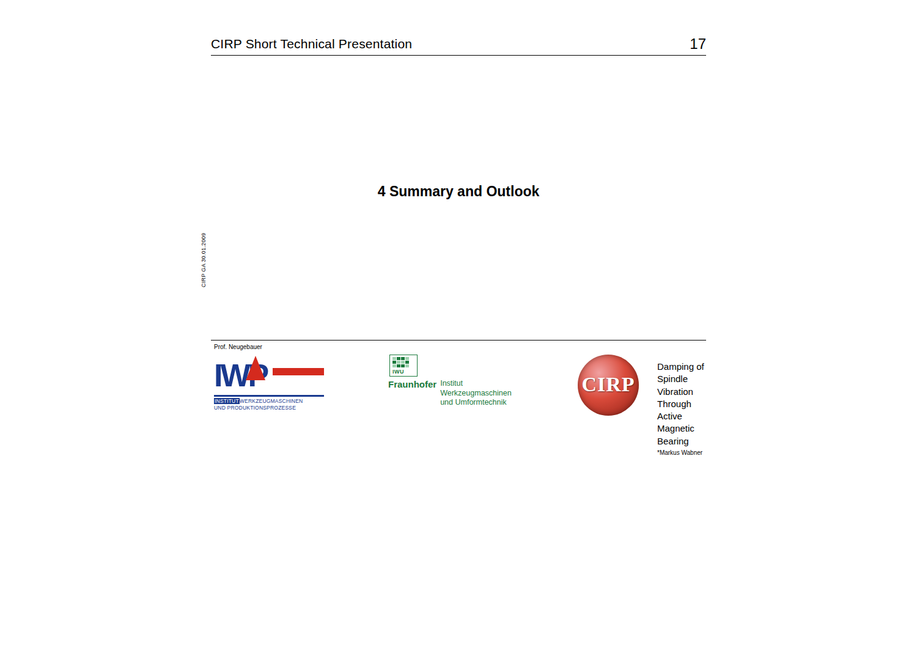CIRP Short Technical Presentation
17
4 Summary and Outlook
CIRP GA 30.01.2009
Prof. Neugebauer
IWP
INSTITUTWERKZEUGMASCHINEN
UND PRODUKTIONSPROZESSE
IWU
Fraunhofer
Institut
Werkzeugmaschinen
und Umformtechnik
CIRP
Damping of Spindle Vibration
Through Active Magnetic Bearing
*Markus Wabner